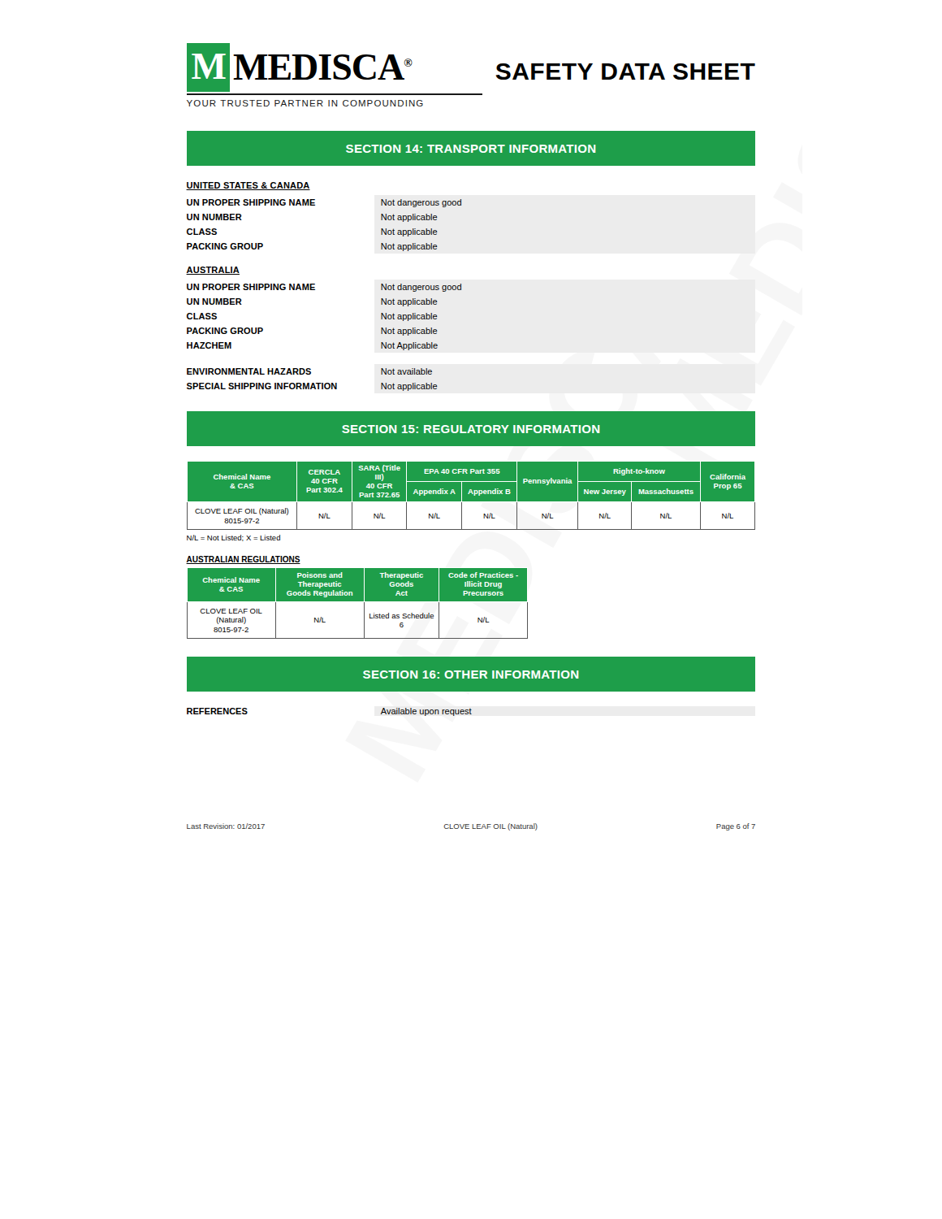MEDISCA MEDISCA
M
MEDISCA®
YOUR TRUSTED PARTNER IN COMPOUNDING
SAFETY DATA SHEET
SECTION 14: TRANSPORT INFORMATION
UNITED STATES & CANADA
| UN PROPER SHIPPING NAME | Not dangerous good |
| UN NUMBER | Not applicable |
| CLASS | Not applicable |
| PACKING GROUP | Not applicable |
AUSTRALIA
| UN PROPER SHIPPING NAME | Not dangerous good |
| UN NUMBER | Not applicable |
| CLASS | Not applicable |
| PACKING GROUP | Not applicable |
| HAZCHEM | Not Applicable |
| ENVIRONMENTAL HAZARDS | Not available |
| SPECIAL SHIPPING INFORMATION | Not applicable |
SECTION 15: REGULATORY INFORMATION
| Chemical Name & CAS | CERCLA 40 CFR Part 302.4 | SARA (Title III) 40 CFR Part 372.65 | EPA 40 CFR Part 355 | Pennsylvania | Right-to-know | California Prop 65 |
| --- | --- | --- | --- | --- | --- | --- |
| Appendix A | Appendix B | New Jersey | Massachusetts |
| CLOVE LEAF OIL (Natural) 8015-97-2 | N/L | N/L | N/L | N/L | N/L | N/L | N/L | N/L |
N/L = Not Listed; X = Listed
AUSTRALIAN REGULATIONS
| Chemical Name & CAS | Poisons and Therapeutic Goods Regulation | Therapeutic Goods Act | Code of Practices - Illicit Drug Precursors |
| --- | --- | --- | --- |
| CLOVE LEAF OIL (Natural) 8015-97-2 | N/L | Listed as Schedule 6 | N/L |
SECTION 16: OTHER INFORMATION
REFERENCES
Available upon request
Last Revision: 01/2017
CLOVE LEAF OIL (Natural)
Page 6 of 7